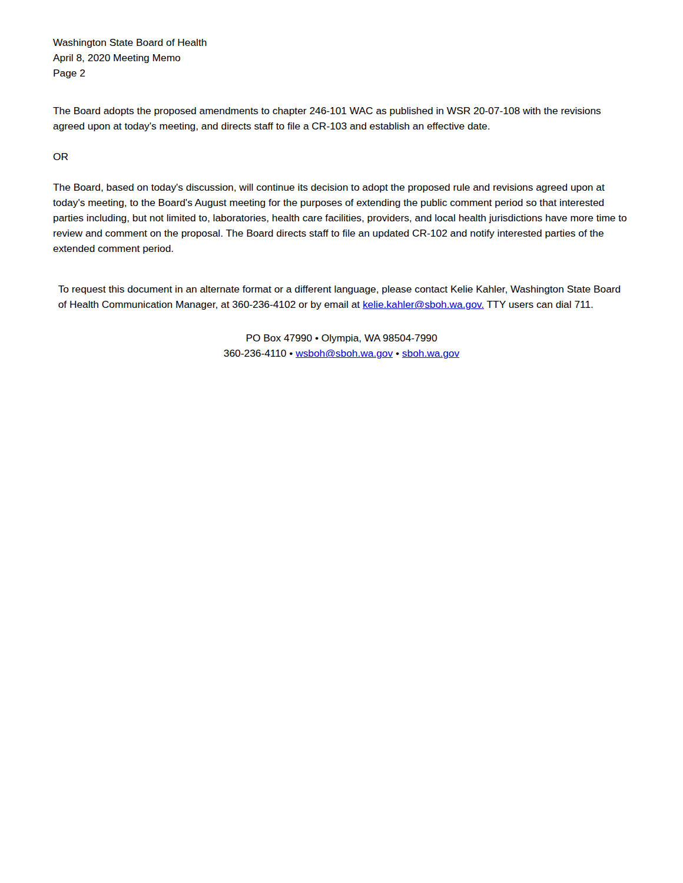Washington State Board of Health
April 8, 2020 Meeting Memo
Page 2
The Board adopts the proposed amendments to chapter 246-101 WAC as published in WSR 20-07-108 with the revisions agreed upon at today's meeting, and directs staff to file a CR-103 and establish an effective date.
OR
The Board, based on today's discussion, will continue its decision to adopt the proposed rule and revisions agreed upon at today's meeting, to the Board's August meeting for the purposes of extending the public comment period so that interested parties including, but not limited to, laboratories, health care facilities, providers, and local health jurisdictions have more time to review and comment on the proposal. The Board directs staff to file an updated CR-102 and notify interested parties of the extended comment period.
To request this document in an alternate format or a different language, please contact Kelie Kahler, Washington State Board of Health Communication Manager, at 360-236-4102 or by email at kelie.kahler@sboh.wa.gov. TTY users can dial 711.
PO Box 47990 • Olympia, WA 98504-7990
360-236-4110 • wsboh@sboh.wa.gov • sboh.wa.gov